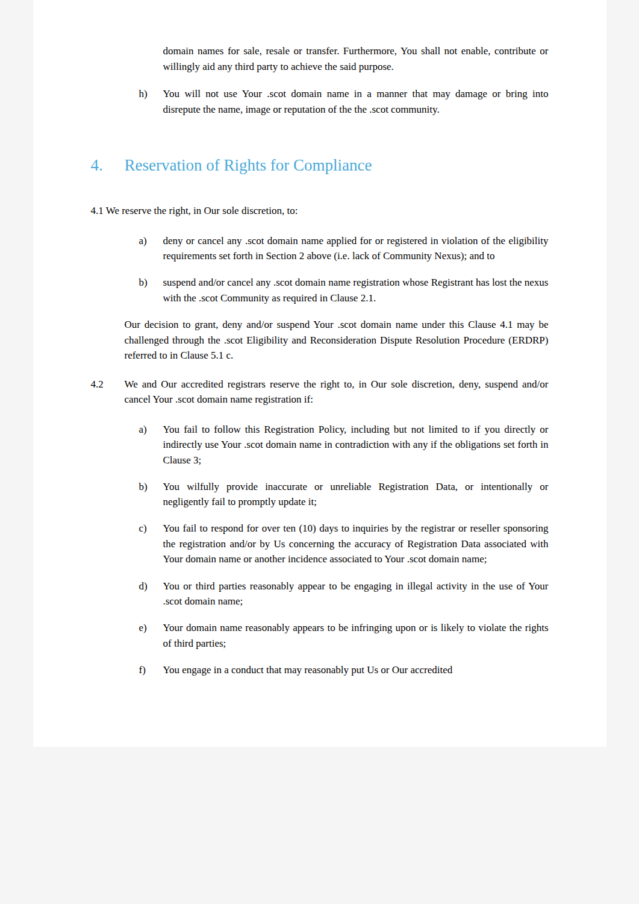domain names for sale, resale or transfer. Furthermore, You shall not enable, contribute or willingly aid any third party to achieve the said purpose.
h) You will not use Your .scot domain name in a manner that may damage or bring into disrepute the name, image or reputation of the the .scot community.
4. Reservation of Rights for Compliance
4.1 We reserve the right, in Our sole discretion, to:
a) deny or cancel any .scot domain name applied for or registered in violation of the eligibility requirements set forth in Section 2 above (i.e. lack of Community Nexus); and to
b) suspend and/or cancel any .scot domain name registration whose Registrant has lost the nexus with the .scot Community as required in Clause 2.1.
Our decision to grant, deny and/or suspend Your .scot domain name under this Clause 4.1 may be challenged through the .scot Eligibility and Reconsideration Dispute Resolution Procedure (ERDRP) referred to in Clause 5.1 c.
4.2 We and Our accredited registrars reserve the right to, in Our sole discretion, deny, suspend and/or cancel Your .scot domain name registration if:
a) You fail to follow this Registration Policy, including but not limited to if you directly or indirectly use Your .scot domain name in contradiction with any if the obligations set forth in Clause 3;
b) You wilfully provide inaccurate or unreliable Registration Data, or intentionally or negligently fail to promptly update it;
c) You fail to respond for over ten (10) days to inquiries by the registrar or reseller sponsoring the registration and/or by Us concerning the accuracy of Registration Data associated with Your domain name or another incidence associated to Your .scot domain name;
d) You or third parties reasonably appear to be engaging in illegal activity in the use of Your .scot domain name;
e) Your domain name reasonably appears to be infringing upon or is likely to violate the rights of third parties;
f) You engage in a conduct that may reasonably put Us or Our accredited